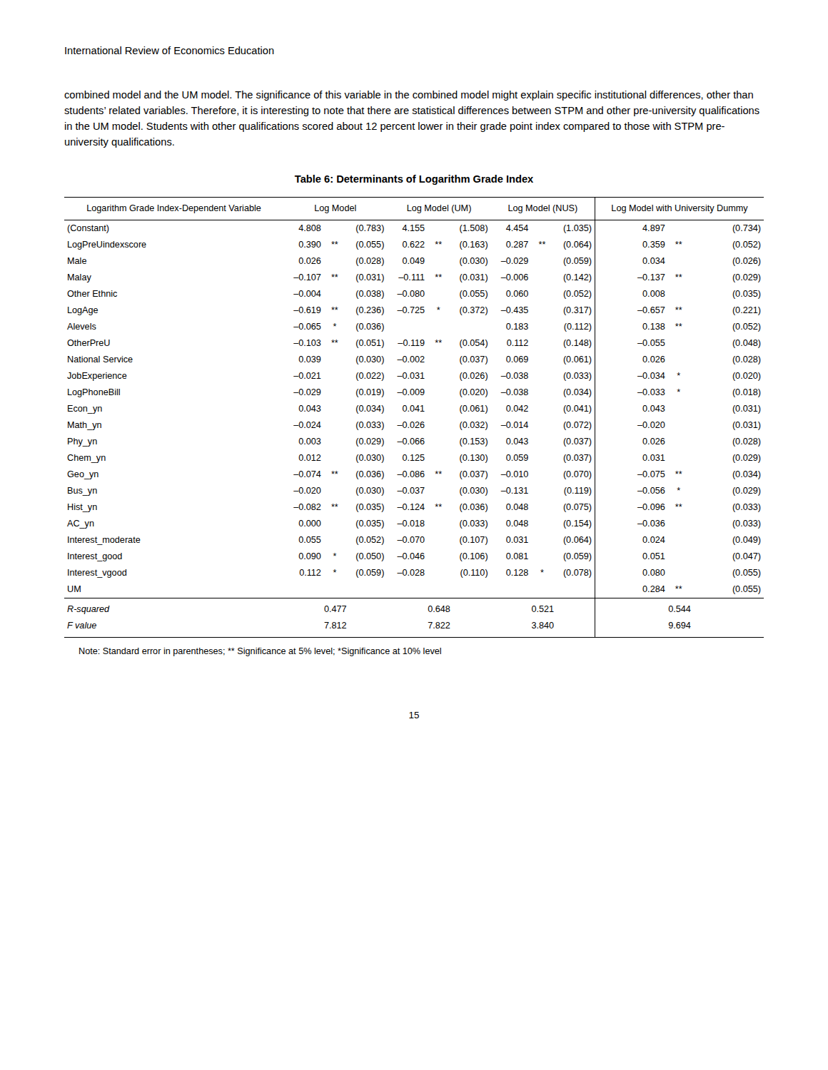International Review of Economics Education
combined model and the UM model. The significance of this variable in the combined model might explain specific institutional differences, other than students’ related variables. Therefore, it is interesting to note that there are statistical differences between STPM and other pre-university qualifications in the UM model. Students with other qualifications scored about 12 percent lower in their grade point index compared to those with STPM pre-university qualifications.
Table 6: Determinants of Logarithm Grade Index
| Logarithm Grade Index-Dependent Variable | Log Model | Log Model (UM) | Log Model (NUS) | Log Model with University Dummy |
| --- | --- | --- | --- | --- |
| (Constant) | 4.808 | | (0.783) | 4.155 | | (1.508) | 4.454 | | (1.035) | 4.897 | | (0.734) |
| LogPreUindexscore | 0.390 | ** | (0.055) | 0.622 | ** | (0.163) | 0.287 | ** | (0.064) | 0.359 | ** | (0.052) |
| Male | 0.026 | | (0.028) | 0.049 | | (0.030) | –0.029 | | (0.059) | 0.034 | | (0.026) |
| Malay | –0.107 | ** | (0.031) | –0.111 | ** | (0.031) | –0.006 | | (0.142) | –0.137 | ** | (0.029) |
| Other Ethnic | –0.004 | | (0.038) | –0.080 | | (0.055) | 0.060 | | (0.052) | 0.008 | | (0.035) |
| LogAge | –0.619 | ** | (0.236) | –0.725 | * | (0.372) | –0.435 | | (0.317) | –0.657 | ** | (0.221) |
| Alevels | –0.065 | * | (0.036) | | | | 0.183 | | (0.112) | 0.138 | ** | (0.052) |
| OtherPreU | –0.103 | ** | (0.051) | –0.119 | ** | (0.054) | 0.112 | | (0.148) | –0.055 | | (0.048) |
| National Service | 0.039 | | (0.030) | –0.002 | | (0.037) | 0.069 | | (0.061) | 0.026 | | (0.028) |
| JobExperience | –0.021 | | (0.022) | –0.031 | | (0.026) | –0.038 | | (0.033) | –0.034 | * | (0.020) |
| LogPhoneBill | –0.029 | | (0.019) | –0.009 | | (0.020) | –0.038 | | (0.034) | –0.033 | * | (0.018) |
| Econ_yn | 0.043 | | (0.034) | 0.041 | | (0.061) | 0.042 | | (0.041) | 0.043 | | (0.031) |
| Math_yn | –0.024 | | (0.033) | –0.026 | | (0.032) | –0.014 | | (0.072) | –0.020 | | (0.031) |
| Phy_yn | 0.003 | | (0.029) | –0.066 | | (0.153) | 0.043 | | (0.037) | 0.026 | | (0.028) |
| Chem_yn | 0.012 | | (0.030) | 0.125 | | (0.130) | 0.059 | | (0.037) | 0.031 | | (0.029) |
| Geo_yn | –0.074 | ** | (0.036) | –0.086 | ** | (0.037) | –0.010 | | (0.070) | –0.075 | ** | (0.034) |
| Bus_yn | –0.020 | | (0.030) | –0.037 | | (0.030) | –0.131 | | (0.119) | –0.056 | * | (0.029) |
| Hist_yn | –0.082 | ** | (0.035) | –0.124 | ** | (0.036) | 0.048 | | (0.075) | –0.096 | ** | (0.033) |
| AC_yn | 0.000 | | (0.035) | –0.018 | | (0.033) | 0.048 | | (0.154) | –0.036 | | (0.033) |
| Interest_moderate | 0.055 | | (0.052) | –0.070 | | (0.107) | 0.031 | | (0.064) | 0.024 | | (0.049) |
| Interest_good | 0.090 | * | (0.050) | –0.046 | | (0.106) | 0.081 | | (0.059) | 0.051 | | (0.047) |
| Interest_vgood | 0.112 | * | (0.059) | –0.028 | | (0.110) | 0.128 | * | (0.078) | 0.080 | | (0.055) |
| UM | | | | | | | | | | 0.284 | ** | (0.055) |
| R-squared | 0.477 | 0.648 | 0.521 | 0.544 |
| F value | 7.812 | 7.822 | 3.840 | 9.694 |
Note: Standard error in parentheses; ** Significance at 5% level; *Significance at 10% level
15